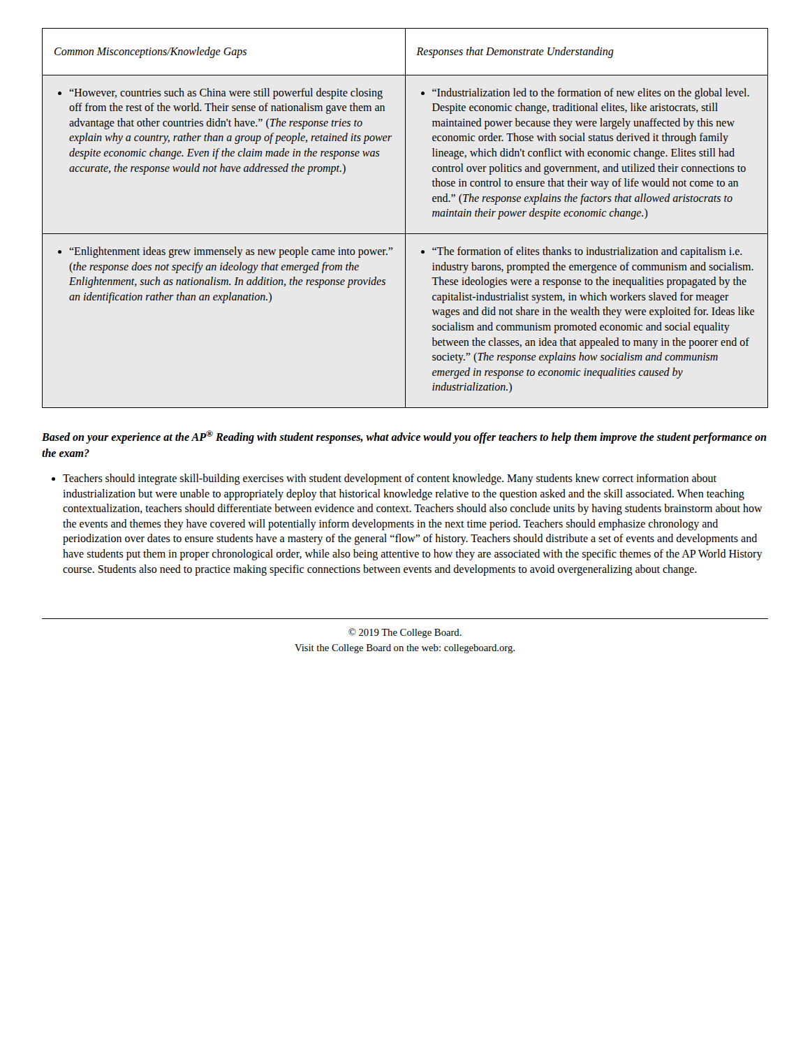| Common Misconceptions/Knowledge Gaps | Responses that Demonstrate Understanding |
| --- | --- |
| “However, countries such as China were still powerful despite closing off from the rest of the world. Their sense of nationalism gave them an advantage that other countries didn't have.” ( The response tries to explain why a country, rather than a group of people, retained its power despite economic change. Even if the claim made in the response was accurate, the response would not have addressed the prompt. ) | “Industrialization led to the formation of new elites on the global level. Despite economic change, traditional elites, like aristocrats, still maintained power because they were largely unaffected by this new economic order. Those with social status derived it through family lineage, which didn't conflict with economic change. Elites still had control over politics and government, and utilized their connections to those in control to ensure that their way of life would not come to an end.” ( The response explains the factors that allowed aristocrats to maintain their power despite economic change. ) |
| “Enlightenment ideas grew immensely as new people came into power.” ( the response does not specify an ideology that emerged from the Enlightenment, such as nationalism. In addition, the response provides an identification rather than an explanation. ) | “The formation of elites thanks to industrialization and capitalism i.e. industry barons, prompted the emergence of communism and socialism. These ideologies were a response to the inequalities propagated by the capitalist-industrialist system, in which workers slaved for meager wages and did not share in the wealth they were exploited for. Ideas like socialism and communism promoted economic and social equality between the classes, an idea that appealed to many in the poorer end of society.” ( The response explains how socialism and communism emerged in response to economic inequalities caused by industrialization. ) |
Based on your experience at the AP® Reading with student responses, what advice would you offer teachers to help them improve the student performance on the exam?
Teachers should integrate skill-building exercises with student development of content knowledge. Many students knew correct information about industrialization but were unable to appropriately deploy that historical knowledge relative to the question asked and the skill associated. When teaching contextualization, teachers should differentiate between evidence and context. Teachers should also conclude units by having students brainstorm about how the events and themes they have covered will potentially inform developments in the next time period. Teachers should emphasize chronology and periodization over dates to ensure students have a mastery of the general “flow” of history. Teachers should distribute a set of events and developments and have students put them in proper chronological order, while also being attentive to how they are associated with the specific themes of the AP World History course. Students also need to practice making specific connections between events and developments to avoid overgeneralizing about change.
© 2019 The College Board.
Visit the College Board on the web: collegeboard.org.